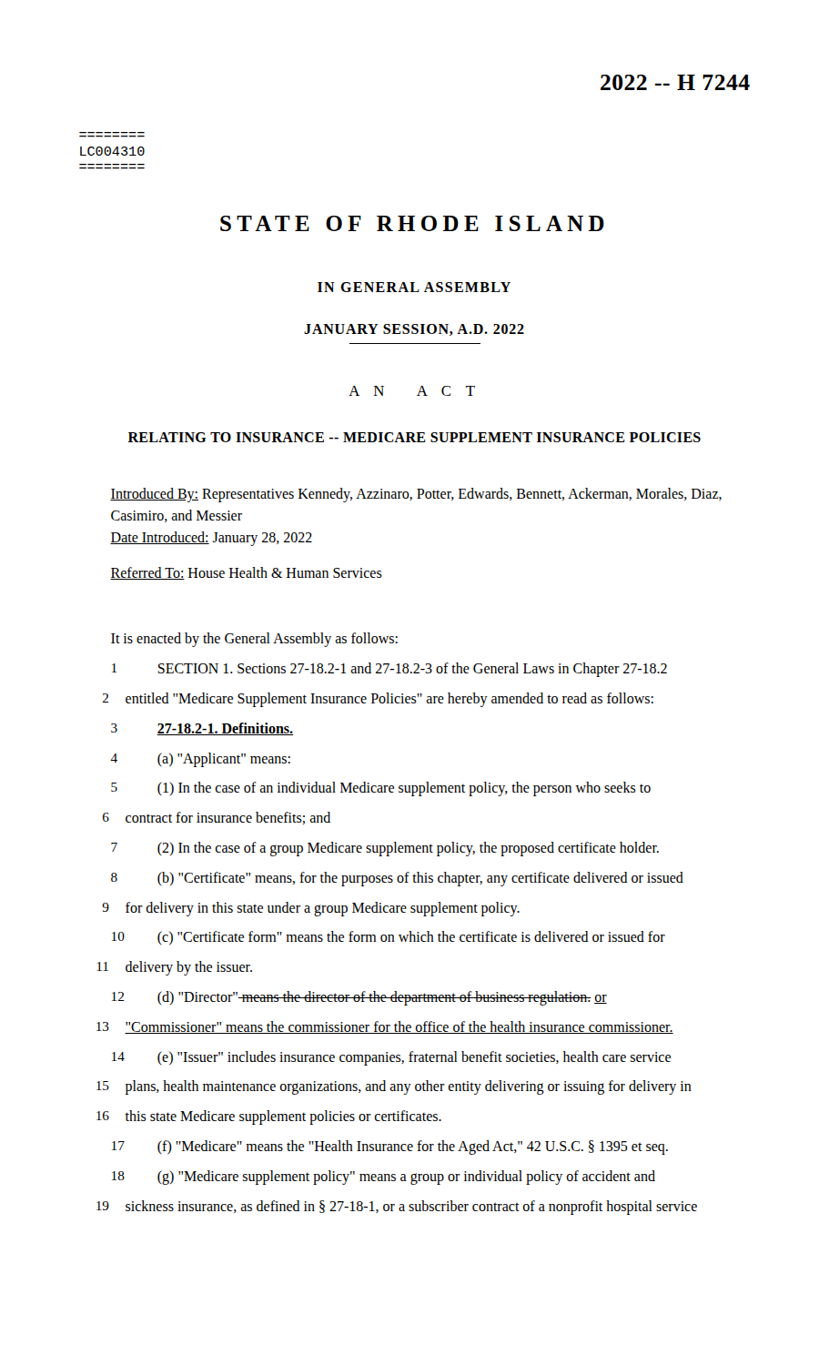2022 -- H 7244
========
LC004310
========
STATE OF RHODE ISLAND
IN GENERAL ASSEMBLY
JANUARY SESSION, A.D. 2022
A N A C T
RELATING TO INSURANCE -- MEDICARE SUPPLEMENT INSURANCE POLICIES
Introduced By: Representatives Kennedy, Azzinaro, Potter, Edwards, Bennett, Ackerman, Morales, Diaz, Casimiro, and Messier
Date Introduced: January 28, 2022
Referred To: House Health & Human Services
It is enacted by the General Assembly as follows:
SECTION 1. Sections 27-18.2-1 and 27-18.2-3 of the General Laws in Chapter 27-18.2
entitled "Medicare Supplement Insurance Policies" are hereby amended to read as follows:
27-18.2-1. Definitions.
(a) "Applicant" means:
(1) In the case of an individual Medicare supplement policy, the person who seeks to
contract for insurance benefits; and
(2) In the case of a group Medicare supplement policy, the proposed certificate holder.
(b) "Certificate" means, for the purposes of this chapter, any certificate delivered or issued
for delivery in this state under a group Medicare supplement policy.
(c) "Certificate form" means the form on which the certificate is delivered or issued for
delivery by the issuer.
(d) "Director" means the director of the department of business regulation. or
"Commissioner" means the commissioner for the office of the health insurance commissioner.
(e) "Issuer" includes insurance companies, fraternal benefit societies, health care service
plans, health maintenance organizations, and any other entity delivering or issuing for delivery in
this state Medicare supplement policies or certificates.
(f) "Medicare" means the "Health Insurance for the Aged Act," 42 U.S.C. § 1395 et seq.
(g) "Medicare supplement policy" means a group or individual policy of accident and
sickness insurance, as defined in § 27-18-1, or a subscriber contract of a nonprofit hospital service